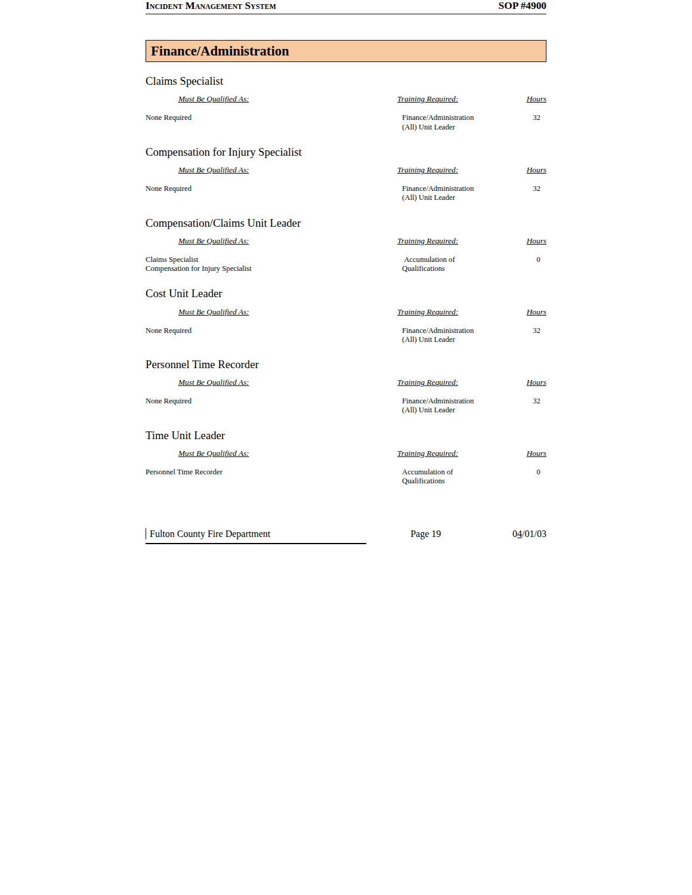Incident Management System
SOP #4900
Finance/Administration
Claims Specialist
| Must Be Qualified As: | Training Required: | Hours |
| --- | --- | --- |
| None Required | Finance/Administration (All) Unit Leader | 32 |
Compensation for Injury Specialist
| Must Be Qualified As: | Training Required: | Hours |
| --- | --- | --- |
| None Required | Finance/Administration (All) Unit Leader | 32 |
Compensation/Claims Unit Leader
| Must Be Qualified As: | Training Required: | Hours |
| --- | --- | --- |
| Claims Specialist Compensation for Injury Specialist | Accumulation of Qualifications | 0 |
Cost Unit Leader
| Must Be Qualified As: | Training Required: | Hours |
| --- | --- | --- |
| None Required | Finance/Administration (All) Unit Leader | 32 |
Personnel Time Recorder
| Must Be Qualified As: | Training Required: | Hours |
| --- | --- | --- |
| None Required | Finance/Administration (All) Unit Leader | 32 |
Time Unit Leader
| Must Be Qualified As: | Training Required: | Hours |
| --- | --- | --- |
| Personnel Time Recorder | Accumulation of Qualifications | 0 |
Fulton County Fire Department
Page 19
04/01/03